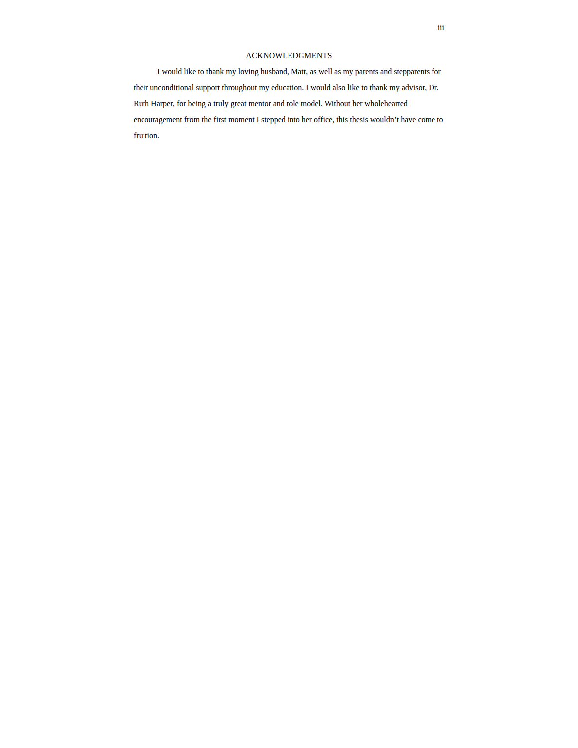iii
ACKNOWLEDGMENTS
I would like to thank my loving husband, Matt, as well as my parents and stepparents for their unconditional support throughout my education. I would also like to thank my advisor, Dr. Ruth Harper, for being a truly great mentor and role model. Without her wholehearted encouragement from the first moment I stepped into her office, this thesis wouldn’t have come to fruition.